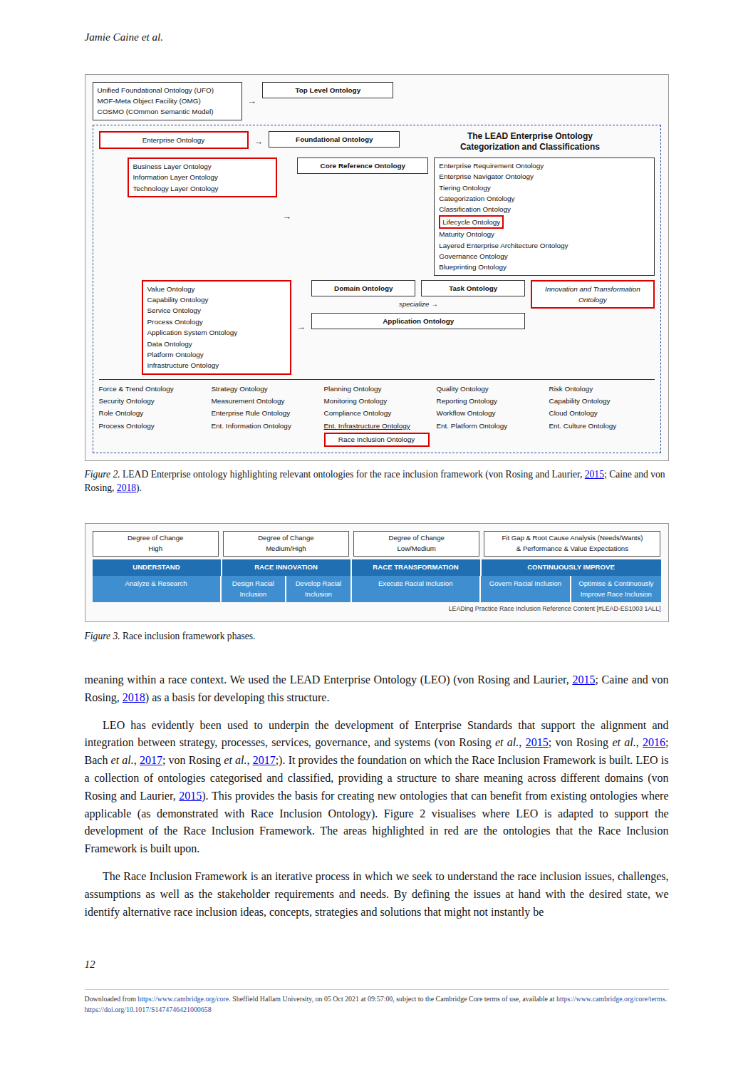Jamie Caine et al.
Unified Foundational Ontology (UFO)
MOF-Meta Object Facility (OMG)
COSMO (COmmon Semantic Model)
→
Top Level Ontology
Enterprise Ontology
→
Foundational Ontology
The LEAD Enterprise Ontology
Categorization and Classifications
Business Layer Ontology
Information Layer Ontology
Technology Layer Ontology
→
Core Reference Ontology
Enterprise Requirement Ontology
Enterprise Navigator Ontology
Tiering Ontology
Categorization Ontology
Classification Ontology
Lifecycle Ontology
Maturity Ontology
Layered Enterprise Architecture Ontology
Governance Ontology
Blueprinting Ontology
Value Ontology
Capability Ontology
Service Ontology
Process Ontology
Application System Ontology
Data Ontology
Platform Ontology
Infrastructure Ontology
→
Domain Ontology
Task Ontology
specialize →
Application Ontology
Innovation and Transformation Ontology
Force & Trend Ontology Strategy Ontology Planning Ontology Quality Ontology Risk Ontology Security Ontology Measurement Ontology Monitoring Ontology Reporting Ontology Capability Ontology Role Ontology Enterprise Rule Ontology Compliance Ontology Workflow Ontology Cloud Ontology Process Ontology Ent. Information Ontology Ent. Infrastructure Ontology Ent. Platform Ontology Ent. Culture Ontology Race Inclusion Ontology
Figure 2. LEAD Enterprise ontology highlighting relevant ontologies for the race inclusion framework (von Rosing and Laurier, 2015; Caine and von Rosing, 2018).
Degree of Change
High
Degree of Change
Medium/High
Degree of Change
Low/Medium
Fit Gap & Root Cause Analysis (Needs/Wants)
& Performance & Value Expectations
UNDERSTAND
RACE INNOVATION
RACE TRANSFORMATION
CONTINUOUSLY IMPROVE
Analyze & Research
Design Racial Inclusion
Develop Racial Inclusion
Execute Racial Inclusion
Govern Racial Inclusion
Optimise & Continuously Improve Race Inclusion
LEADing Practice Race Inclusion Reference Content [#LEAD-ES1003 1ALL]
Figure 3. Race inclusion framework phases.
meaning within a race context. We used the LEAD Enterprise Ontology (LEO) (von Rosing and Laurier, 2015; Caine and von Rosing, 2018) as a basis for developing this structure.
LEO has evidently been used to underpin the development of Enterprise Standards that support the alignment and integration between strategy, processes, services, governance, and systems (von Rosing et al., 2015; von Rosing et al., 2016; Bach et al., 2017; von Rosing et al., 2017;). It provides the foundation on which the Race Inclusion Framework is built. LEO is a collection of ontologies categorised and classified, providing a structure to share meaning across different domains (von Rosing and Laurier, 2015). This provides the basis for creating new ontologies that can benefit from existing ontologies where applicable (as demonstrated with Race Inclusion Ontology). Figure 2 visualises where LEO is adapted to support the development of the Race Inclusion Framework. The areas highlighted in red are the ontologies that the Race Inclusion Framework is built upon.
The Race Inclusion Framework is an iterative process in which we seek to understand the race inclusion issues, challenges, assumptions as well as the stakeholder requirements and needs. By defining the issues at hand with the desired state, we identify alternative race inclusion ideas, concepts, strategies and solutions that might not instantly be
12
Downloaded from https://www.cambridge.org/core. Sheffield Hallam University, on 05 Oct 2021 at 09:57:00, subject to the Cambridge Core terms of use, available at https://www.cambridge.org/core/terms. https://doi.org/10.1017/S1474746421000658